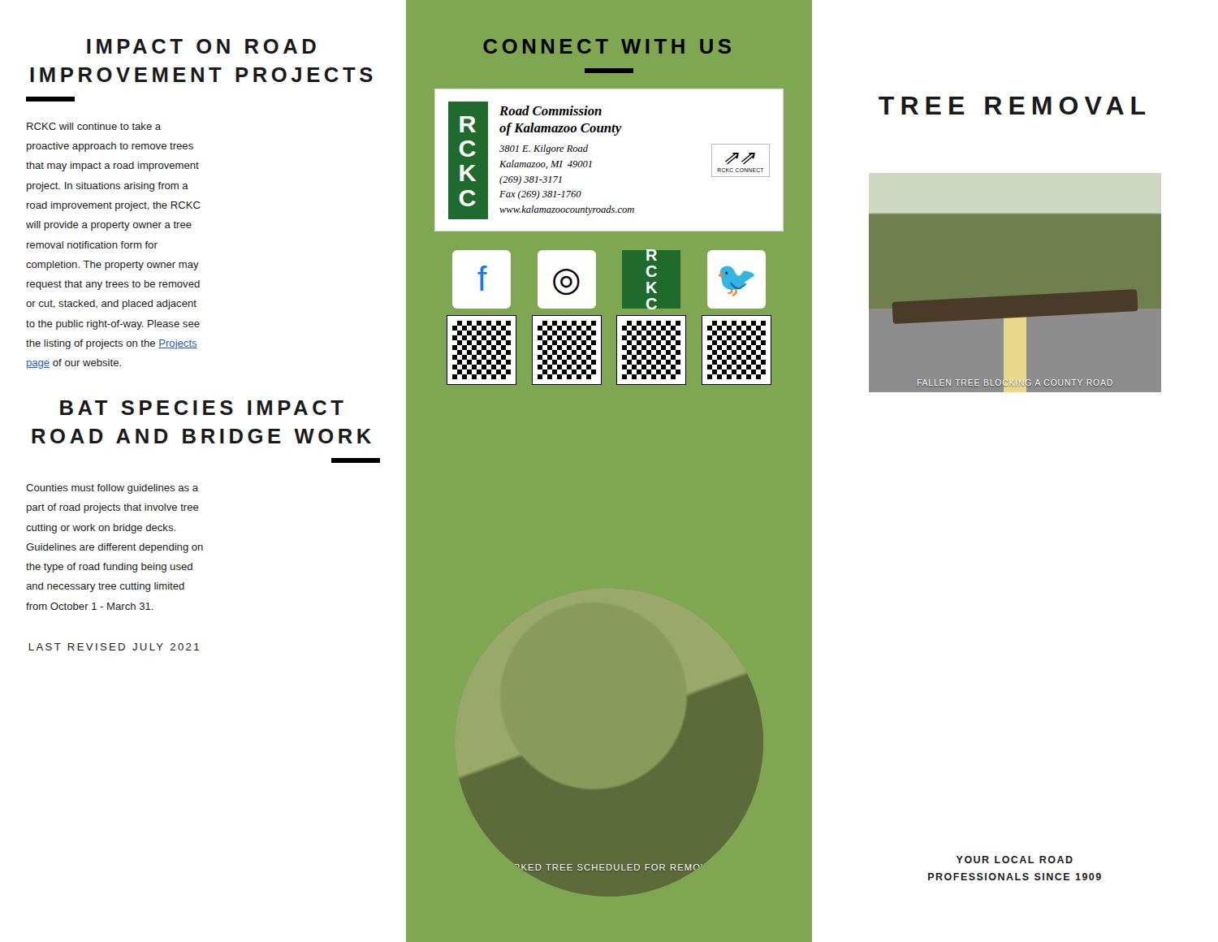Impact on Road Improvement Projects
RCKC will continue to take a proactive approach to remove trees that may impact a road improvement project. In situations arising from a road improvement project, the RCKC will provide a property owner a tree removal notification form for completion. The property owner may request that any trees to be removed or cut, stacked, and placed adjacent to the public right-of-way. Please see the listing of projects on the Projects page of our website.
Bat Species Impact Road and Bridge Work
Counties must follow guidelines as a part of road projects that involve tree cutting or work on bridge decks. Guidelines are different depending on the type of road funding being used and necessary tree cutting limited from October 1 - March 31.
Last revised July 2021
Connect With Us
RCKC
Road Commission
of Kalamazoo County 3801 E. Kilgore Road
Kalamazoo, MI 49001
(269) 381-3171
Fax (269) 381-1760
www.kalamazoocountyroads.com
⇗⇗ RCKC CONNECT
f
◎
RCKC
🐦
Marked tree scheduled for removal
Tree Removal
Fallen tree blocking a county road
Your Local Road
Professionals Since 1909